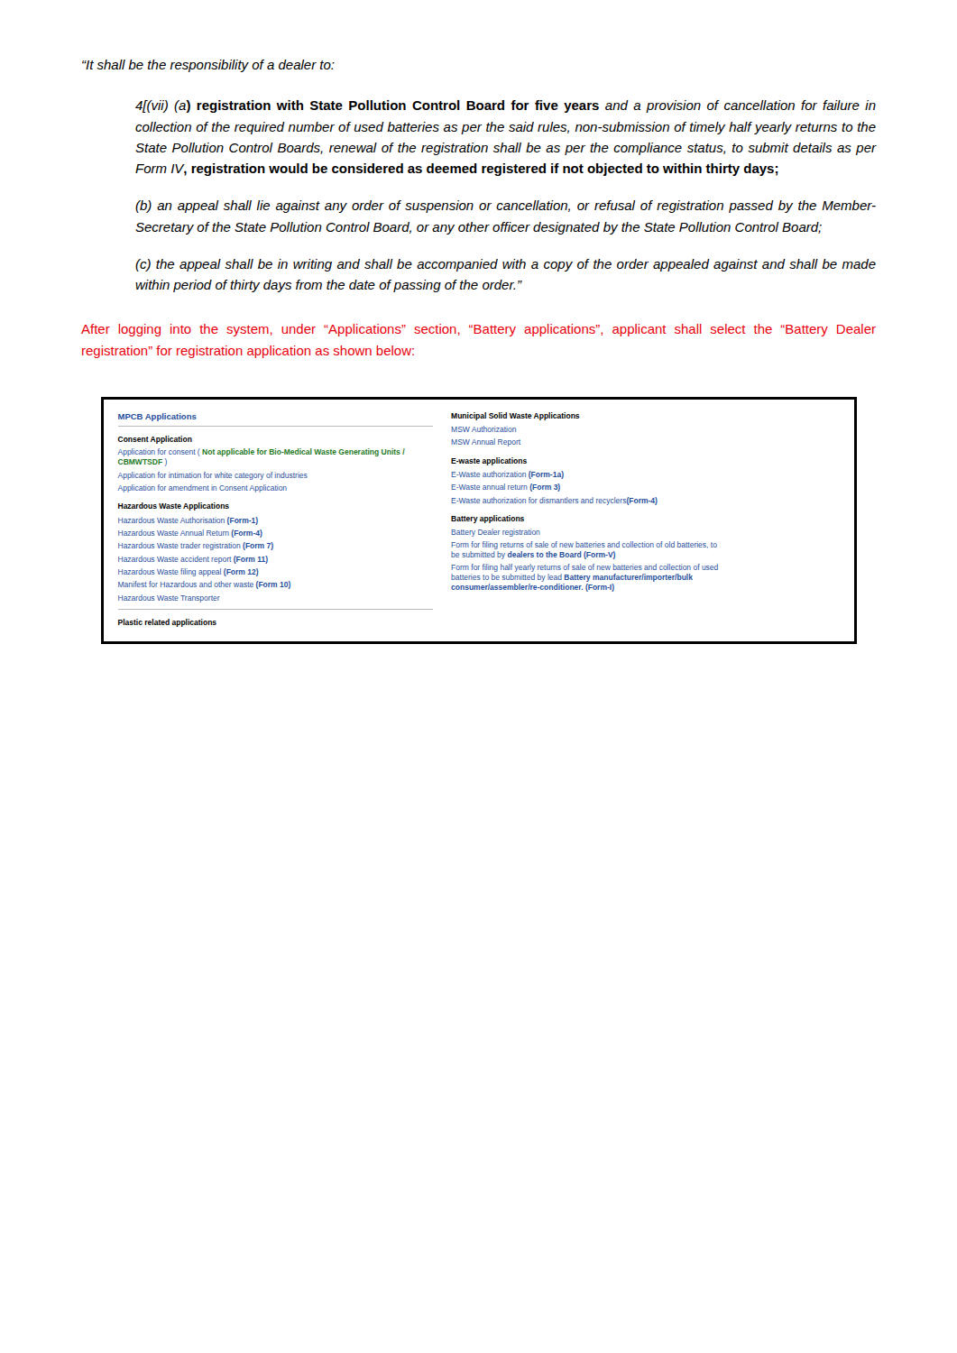“It shall be the responsibility of a dealer to:
4[(vii) (a) registration with State Pollution Control Board for five years and a provision of cancellation for failure in collection of the required number of used batteries as per the said rules, non-submission of timely half yearly returns to the State Pollution Control Boards, renewal of the registration shall be as per the compliance status, to submit details as per Form IV, registration would be considered as deemed registered if not objected to within thirty days;
(b) an appeal shall lie against any order of suspension or cancellation, or refusal of registration passed by the Member-Secretary of the State Pollution Control Board, or any other officer designated by the State Pollution Control Board;
(c) the appeal shall be in writing and shall be accompanied with a copy of the order appealed against and shall be made within period of thirty days from the date of passing of the order.”
After logging into the system, under “Applications” section, “Battery applications”, applicant shall select the “Battery Dealer registration” for registration application as shown below:
MPCB Applications
Consent Application
Application for consent ( Not applicable for Bio-Medical Waste Generating Units / CBMWTSDF )
Application for intimation for white category of industries
Application for amendment in Consent Application
Hazardous Waste Applications
Hazardous Waste Authorisation (Form-1)
Hazardous Waste Annual Return (Form-4)
Hazardous Waste trader registration (Form 7)
Hazardous Waste accident report (Form 11)
Hazardous Waste filing appeal (Form 12)
Manifest for Hazardous and other waste (Form 10)
Hazardous Waste Transporter
Plastic related applications
Municipal Solid Waste Applications
MSW Authorization
MSW Annual Report
E-waste applications
E-Waste authorization (Form-1a)
E-Waste annual return (Form 3)
E-Waste authorization for dismantlers and recyclers(Form-4)
Battery applications
Battery Dealer registration
Form for filing returns of sale of new batteries and collection of old batteries, to be submitted by dealers to the Board (Form-V)
Form for filing half yearly returns of sale of new batteries and collection of used batteries to be submitted by lead Battery manufacturer/importer/bulk consumer/assembler/re-conditioner. (Form-I)